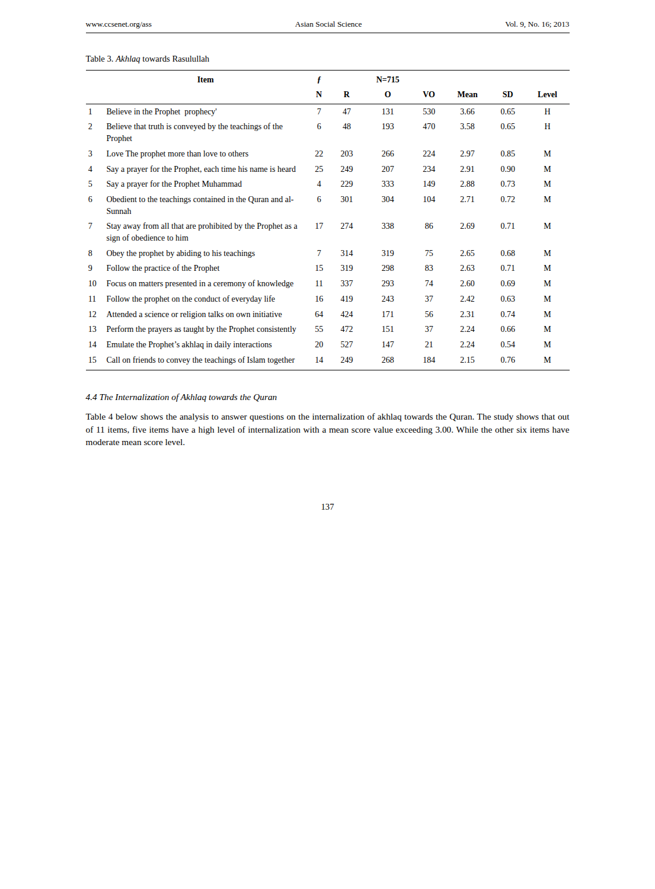www.ccsenet.org/ass Asian Social Science Vol. 9, No. 16; 2013
Table 3. Akhlaq towards Rasulullah
| | Item | ƒ | | N=715 | | | | |
| --- | --- | --- | --- | --- | --- | --- | --- | --- |
| | | N | R | O | VO | Mean | SD | Level |
| 1 | Believe in the Prophet prophecy' | 7 | 47 | 131 | 530 | 3.66 | 0.65 | H |
| 2 | Believe that truth is conveyed by the teachings of the Prophet | 6 | 48 | 193 | 470 | 3.58 | 0.65 | H |
| 3 | Love The prophet more than love to others | 22 | 203 | 266 | 224 | 2.97 | 0.85 | M |
| 4 | Say a prayer for the Prophet, each time his name is heard | 25 | 249 | 207 | 234 | 2.91 | 0.90 | M |
| 5 | Say a prayer for the Prophet Muhammad | 4 | 229 | 333 | 149 | 2.88 | 0.73 | M |
| 6 | Obedient to the teachings contained in the Quran and al-Sunnah | 6 | 301 | 304 | 104 | 2.71 | 0.72 | M |
| 7 | Stay away from all that are prohibited by the Prophet as a sign of obedience to him | 17 | 274 | 338 | 86 | 2.69 | 0.71 | M |
| 8 | Obey the prophet by abiding to his teachings | 7 | 314 | 319 | 75 | 2.65 | 0.68 | M |
| 9 | Follow the practice of the Prophet | 15 | 319 | 298 | 83 | 2.63 | 0.71 | M |
| 10 | Focus on matters presented in a ceremony of knowledge | 11 | 337 | 293 | 74 | 2.60 | 0.69 | M |
| 11 | Follow the prophet on the conduct of everyday life | 16 | 419 | 243 | 37 | 2.42 | 0.63 | M |
| 12 | Attended a science or religion talks on own initiative | 64 | 424 | 171 | 56 | 2.31 | 0.74 | M |
| 13 | Perform the prayers as taught by the Prophet consistently | 55 | 472 | 151 | 37 | 2.24 | 0.66 | M |
| 14 | Emulate the Prophet’s akhlaq in daily interactions | 20 | 527 | 147 | 21 | 2.24 | 0.54 | M |
| 15 | Call on friends to convey the teachings of Islam together | 14 | 249 | 268 | 184 | 2.15 | 0.76 | M |
4.4 The Internalization of Akhlaq towards the Quran
Table 4 below shows the analysis to answer questions on the internalization of akhlaq towards the Quran. The study shows that out of 11 items, five items have a high level of internalization with a mean score value exceeding 3.00. While the other six items have moderate mean score level.
137